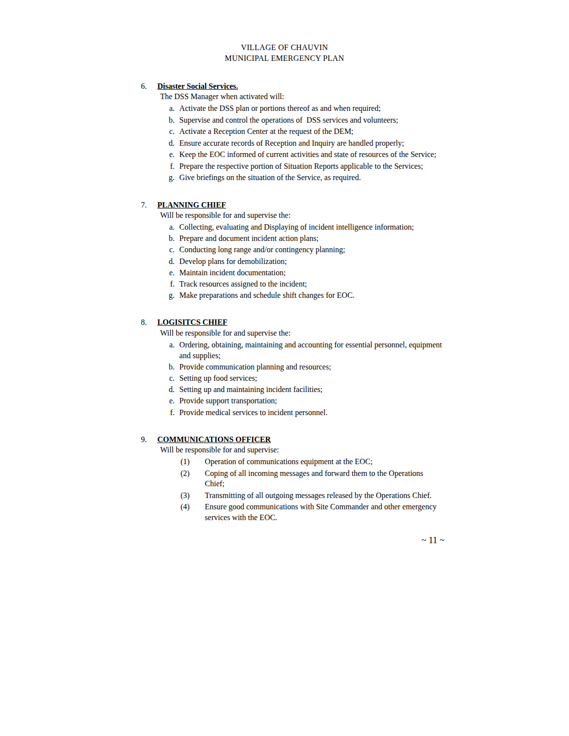VILLAGE OF CHAUVIN
MUNICIPAL EMERGENCY PLAN
6.
Disaster Social Services.
The DSS Manager when activated will:
Activate the DSS plan or portions thereof as and when required;
Supervise and control the operations of DSS services and volunteers;
Activate a Reception Center at the request of the DEM;
Ensure accurate records of Reception and Inquiry are handled properly;
Keep the EOC informed of current activities and state of resources of the Service;
Prepare the respective portion of Situation Reports applicable to the Services;
Give briefings on the situation of the Service, as required.
7.
PLANNING CHIEF
Will be responsible for and supervise the:
Collecting, evaluating and Displaying of incident intelligence information;
Prepare and document incident action plans;
Conducting long range and/or contingency planning;
Develop plans for demobilization;
Maintain incident documentation;
Track resources assigned to the incident;
Make preparations and schedule shift changes for EOC.
8.
LOGISITCS CHIEF
Will be responsible for and supervise the:
Ordering, obtaining, maintaining and accounting for essential personnel, equipment and supplies;
Provide communication planning and resources;
Setting up food services;
Setting up and maintaining incident facilities;
Provide support transportation;
Provide medical services to incident personnel.
9.
COMMUNICATIONS OFFICER
Will be responsible for and supervise:
(1) Operation of communications equipment at the EOC;
(2) Coping of all incoming messages and forward them to the Operations Chief;
(3) Transmitting of all outgoing messages released by the Operations Chief.
(4) Ensure good communications with Site Commander and other emergency services with the EOC.
~ 11 ~